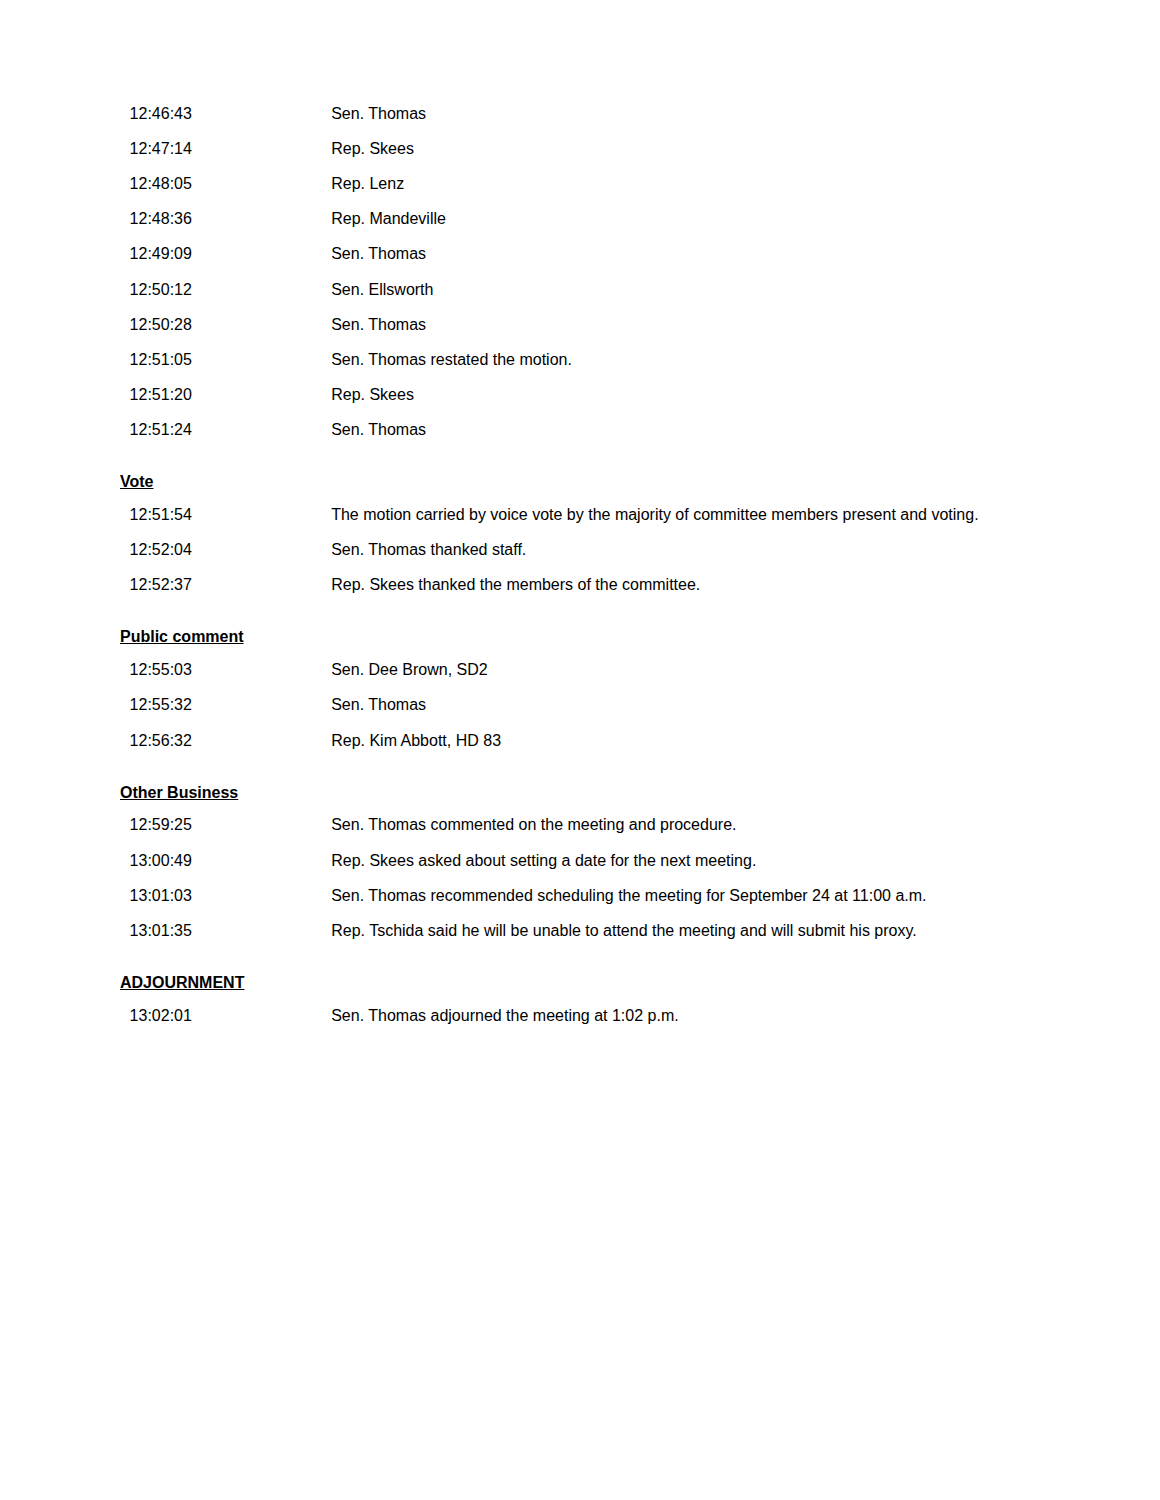| 12:46:43 | Sen. Thomas |
| 12:47:14 | Rep. Skees |
| 12:48:05 | Rep. Lenz |
| 12:48:36 | Rep. Mandeville |
| 12:49:09 | Sen. Thomas |
| 12:50:12 | Sen. Ellsworth |
| 12:50:28 | Sen. Thomas |
| 12:51:05 | Sen. Thomas restated the motion. |
| 12:51:20 | Rep. Skees |
| 12:51:24 | Sen. Thomas |
Vote
| 12:51:54 | The motion carried by voice vote by the majority of committee members present and voting. |
| 12:52:04 | Sen. Thomas thanked staff. |
| 12:52:37 | Rep. Skees thanked the members of the committee. |
Public comment
| 12:55:03 | Sen. Dee Brown, SD2 |
| 12:55:32 | Sen. Thomas |
| 12:56:32 | Rep. Kim Abbott, HD 83 |
Other Business
| 12:59:25 | Sen. Thomas commented on the meeting and procedure. |
| 13:00:49 | Rep. Skees asked about setting a date for the next meeting. |
| 13:01:03 | Sen. Thomas recommended scheduling the meeting for September 24 at 11:00 a.m. |
| 13:01:35 | Rep. Tschida said he will be unable to attend the meeting and will submit his proxy. |
ADJOURNMENT
| 13:02:01 | Sen. Thomas adjourned the meeting at 1:02 p.m. |